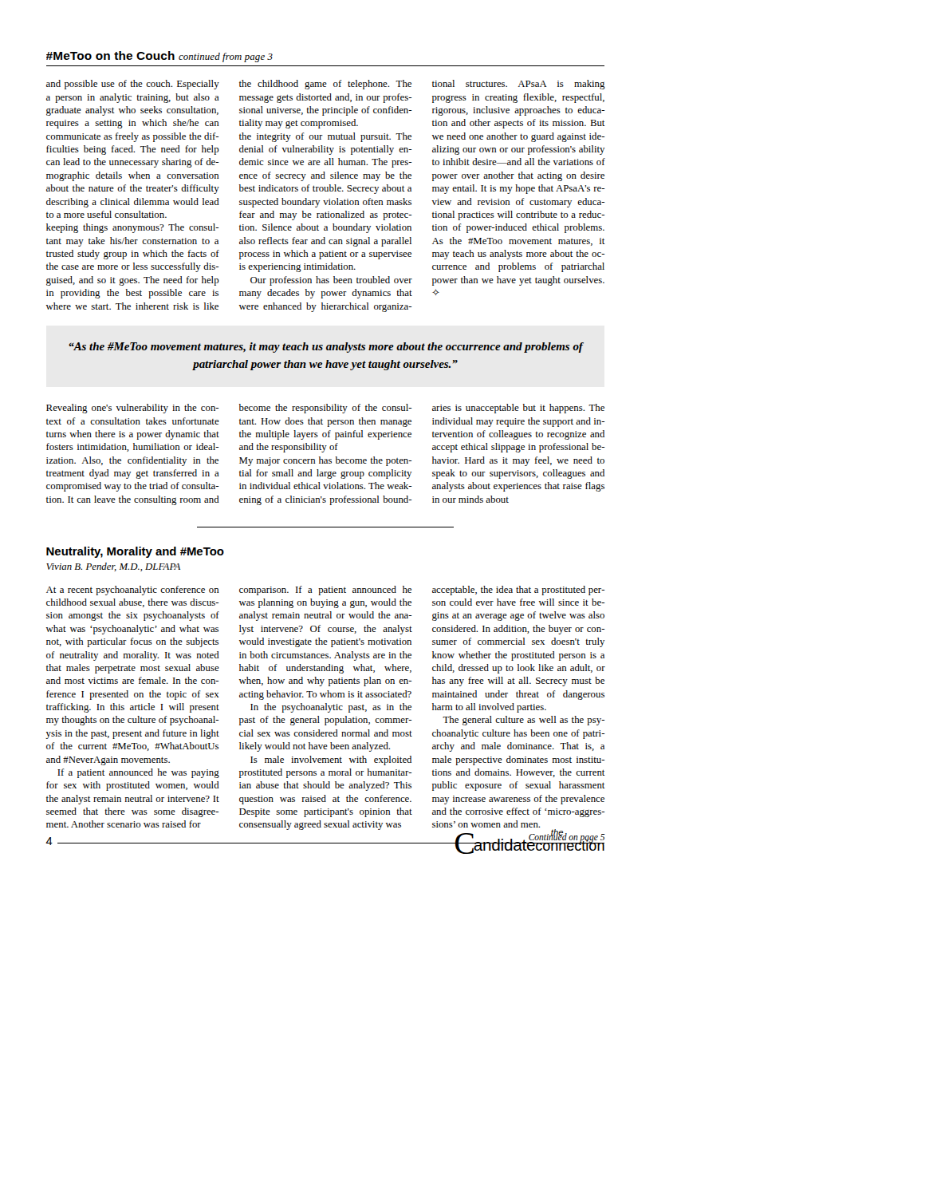#MeToo on the Couch continued from page 3
and possible use of the couch. Especially a person in analytic training, but also a graduate analyst who seeks consultation, requires a setting in which she/he can communicate as freely as possible the difficulties being faced. The need for help can lead to the unnecessary sharing of demographic details when a conversation about the nature of the treater's difficulty describing a clinical dilemma would lead to a more useful consultation.
keeping things anonymous? The consultant may take his/her consternation to a trusted study group in which the facts of the case are more or less successfully disguised, and so it goes. The need for help in providing the best possible care is where we start. The inherent risk is like the childhood game of telephone. The message gets distorted and, in our professional universe, the principle of confidentiality may get compromised.
the integrity of our mutual pursuit. The denial of vulnerability is potentially endemic since we are all human. The presence of secrecy and silence may be the best indicators of trouble. Secrecy about a suspected boundary violation often masks fear and may be rationalized as protection. Silence about a boundary violation also reflects fear and can signal a parallel process in which a patient or a supervisee is experiencing intimidation.
Our profession has been troubled over many decades by power dynamics that were enhanced by hierarchical organizational structures. APsaA is making progress in creating flexible, respectful, rigorous, inclusive approaches to education and other aspects of its mission. But we need one another to guard against idealizing our own or our profession's ability to inhibit desire—and all the variations of power over another that acting on desire may entail. It is my hope that APsaA's review and revision of customary educational practices will contribute to a reduction of power-induced ethical problems. As the #MeToo movement matures, it may teach us analysts more about the occurrence and problems of patriarchal power than we have yet taught ourselves. ✧
“As the #MeToo movement matures, it may teach us analysts more about the occurrence and problems of patriarchal power than we have yet taught ourselves.”
Revealing one's vulnerability in the context of a consultation takes unfortunate turns when there is a power dynamic that fosters intimidation, humiliation or idealization. Also, the confidentiality in the treatment dyad may get transferred in a compromised way to the triad of consultation. It can leave the consulting room and become the responsibility of the consultant. How does that person then manage the multiple layers of painful experience and the responsibility of
My major concern has become the potential for small and large group complicity in individual ethical violations. The weakening of a clinician's professional boundaries is unacceptable but it happens. The individual may require the support and intervention of colleagues to recognize and accept ethical slippage in professional behavior. Hard as it may feel, we need to speak to our supervisors, colleagues and analysts about experiences that raise flags in our minds about
Neutrality, Morality and #MeToo
Vivian B. Pender, M.D., DLFAPA
At a recent psychoanalytic conference on childhood sexual abuse, there was discussion amongst the six psychoanalysts of what was ‘psychoanalytic’ and what was not, with particular focus on the subjects of neutrality and morality. It was noted that males perpetrate most sexual abuse and most victims are female. In the conference I presented on the topic of sex trafficking. In this article I will present my thoughts on the culture of psychoanalysis in the past, present and future in light of the current #MeToo, #WhatAboutUs and #NeverAgain movements.
If a patient announced he was paying for sex with prostituted women, would the analyst remain neutral or intervene? It seemed that there was some disagreement. Another scenario was raised for
comparison. If a patient announced he was planning on buying a gun, would the analyst remain neutral or would the analyst intervene? Of course, the analyst would investigate the patient's motivation in both circumstances. Analysts are in the habit of understanding what, where, when, how and why patients plan on enacting behavior. To whom is it associated?
In the psychoanalytic past, as in the past of the general population, commercial sex was considered normal and most likely would not have been analyzed.
Is male involvement with exploited prostituted persons a moral or humanitarian abuse that should be analyzed? This question was raised at the conference. Despite some participant's opinion that consensually agreed sexual activity was
acceptable, the idea that a prostituted person could ever have free will since it begins at an average age of twelve was also considered. In addition, the buyer or consumer of commercial sex doesn't truly know whether the prostituted person is a child, dressed up to look like an adult, or has any free will at all. Secrecy must be maintained under threat of dangerous harm to all involved parties.
The general culture as well as the psychoanalytic culture has been one of patriarchy and male dominance. That is, a male perspective dominates most institutions and domains. However, the current public exposure of sexual harassment may increase awareness of the prevalence and the corrosive effect of ‘micro-aggressions’ on women and men.
Continued on page 5
4
the Candidate connection